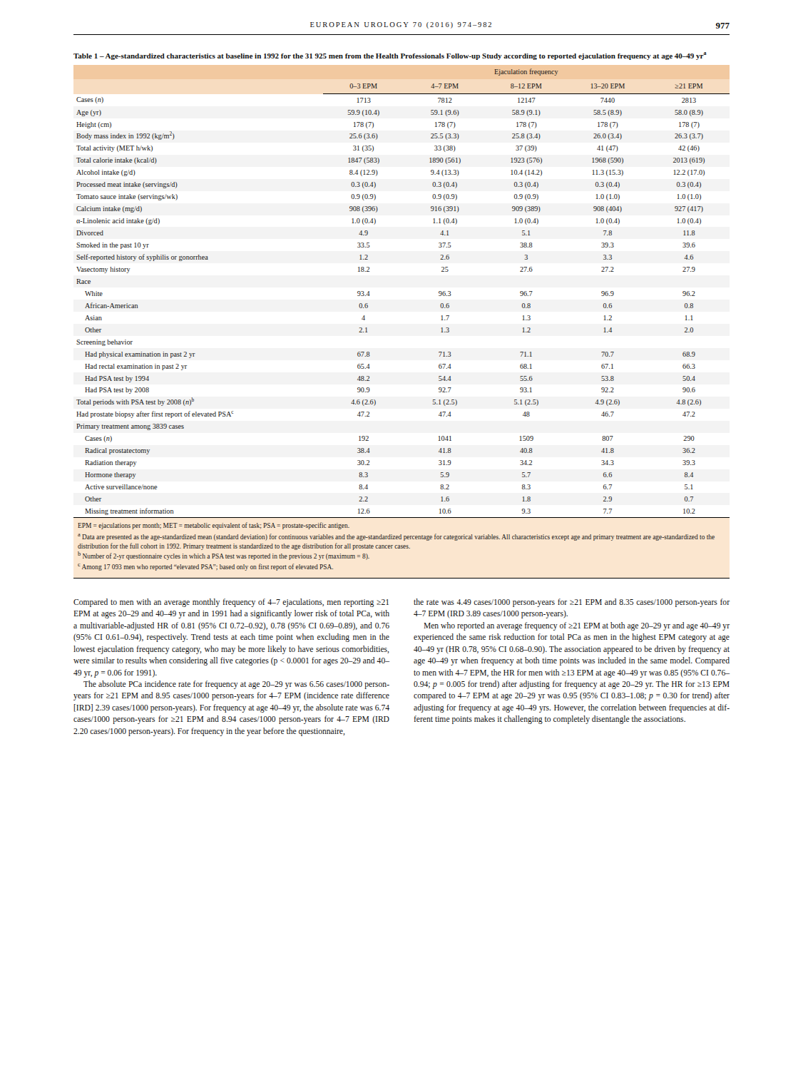European Urology 70 (2016) 974–982 977
Table 1 – Age-standardized characteristics at baseline in 1992 for the 31 925 men from the Health Professionals Follow-up Study according to reported ejaculation frequency at age 40–49 yra
| | Ejaculation frequency |
| --- | --- |
| | 0–3 EPM | 4–7 EPM | 8–12 EPM | 13–20 EPM | ≥21 EPM |
| Cases ( n ) | 1713 | 7812 | 12147 | 7440 | 2813 |
| Age (yr) | 59.9 (10.4) | 59.1 (9.6) | 58.9 (9.1) | 58.5 (8.9) | 58.0 (8.9) |
| Height (cm) | 178 (7) | 178 (7) | 178 (7) | 178 (7) | 178 (7) |
| Body mass index in 1992 (kg/m 2 ) | 25.6 (3.6) | 25.5 (3.3) | 25.8 (3.4) | 26.0 (3.4) | 26.3 (3.7) |
| Total activity (MET h/wk) | 31 (35) | 33 (38) | 37 (39) | 41 (47) | 42 (46) |
| Total calorie intake (kcal/d) | 1847 (583) | 1890 (561) | 1923 (576) | 1968 (590) | 2013 (619) |
| Alcohol intake (g/d) | 8.4 (12.9) | 9.4 (13.3) | 10.4 (14.2) | 11.3 (15.3) | 12.2 (17.0) |
| Processed meat intake (servings/d) | 0.3 (0.4) | 0.3 (0.4) | 0.3 (0.4) | 0.3 (0.4) | 0.3 (0.4) |
| Tomato sauce intake (servings/wk) | 0.9 (0.9) | 0.9 (0.9) | 0.9 (0.9) | 1.0 (1.0) | 1.0 (1.0) |
| Calcium intake (mg/d) | 908 (396) | 916 (391) | 909 (389) | 908 (404) | 927 (417) |
| α-Linolenic acid intake (g/d) | 1.0 (0.4) | 1.1 (0.4) | 1.0 (0.4) | 1.0 (0.4) | 1.0 (0.4) |
| Divorced | 4.9 | 4.1 | 5.1 | 7.8 | 11.8 |
| Smoked in the past 10 yr | 33.5 | 37.5 | 38.8 | 39.3 | 39.6 |
| Self-reported history of syphilis or gonorrhea | 1.2 | 2.6 | 3 | 3.3 | 4.6 |
| Vasectomy history | 18.2 | 25 | 27.6 | 27.2 | 27.9 |
| Race | | | | | |
| White | 93.4 | 96.3 | 96.7 | 96.9 | 96.2 |
| African-American | 0.6 | 0.6 | 0.8 | 0.6 | 0.8 |
| Asian | 4 | 1.7 | 1.3 | 1.2 | 1.1 |
| Other | 2.1 | 1.3 | 1.2 | 1.4 | 2.0 |
| Screening behavior | | | | | |
| Had physical examination in past 2 yr | 67.8 | 71.3 | 71.1 | 70.7 | 68.9 |
| Had rectal examination in past 2 yr | 65.4 | 67.4 | 68.1 | 67.1 | 66.3 |
| Had PSA test by 1994 | 48.2 | 54.4 | 55.6 | 53.8 | 50.4 |
| Had PSA test by 2008 | 90.9 | 92.7 | 93.1 | 92.2 | 90.6 |
| Total periods with PSA test by 2008 ( n ) b | 4.6 (2.6) | 5.1 (2.5) | 5.1 (2.5) | 4.9 (2.6) | 4.8 (2.6) |
| Had prostate biopsy after first report of elevated PSA c | 47.2 | 47.4 | 48 | 46.7 | 47.2 |
| Primary treatment among 3839 cases | | | | | |
| Cases ( n ) | 192 | 1041 | 1509 | 807 | 290 |
| Radical prostatectomy | 38.4 | 41.8 | 40.8 | 41.8 | 36.2 |
| Radiation therapy | 30.2 | 31.9 | 34.2 | 34.3 | 39.3 |
| Hormone therapy | 8.3 | 5.9 | 5.7 | 6.6 | 8.4 |
| Active surveillance/none | 8.4 | 8.2 | 8.3 | 6.7 | 5.1 |
| Other | 2.2 | 1.6 | 1.8 | 2.9 | 0.7 |
| Missing treatment information | 12.6 | 10.6 | 9.3 | 7.7 | 10.2 |
EPM = ejaculations per month; MET = metabolic equivalent of task; PSA = prostate-specific antigen.
a Data are presented as the age-standardized mean (standard deviation) for continuous variables and the age-standardized percentage for categorical variables. All characteristics except age and primary treatment are age-standardized to the distribution for the full cohort in 1992. Primary treatment is standardized to the age distribution for all prostate cancer cases.
b Number of 2-yr questionnaire cycles in which a PSA test was reported in the previous 2 yr (maximum = 8).
c Among 17 093 men who reported “elevated PSA”; based only on first report of elevated PSA.
Compared to men with an average monthly frequency of 4–7 ejaculations, men reporting ≥21 EPM at ages 20–29 and 40–49 yr and in 1991 had a significantly lower risk of total PCa, with a multivariable-adjusted HR of 0.81 (95% CI 0.72–0.92), 0.78 (95% CI 0.69–0.89), and 0.76 (95% CI 0.61–0.94), respectively. Trend tests at each time point when excluding men in the lowest ejaculation frequency category, who may be more likely to have serious comorbidities, were similar to results when considering all five categories (p < 0.0001 for ages 20–29 and 40–49 yr, p = 0.06 for 1991).
The absolute PCa incidence rate for frequency at age 20–29 yr was 6.56 cases/1000 person-years for ≥21 EPM and 8.95 cases/1000 person-years for 4–7 EPM (incidence rate difference [IRD] 2.39 cases/1000 person-years). For frequency at age 40–49 yr, the absolute rate was 6.74 cases/1000 person-years for ≥21 EPM and 8.94 cases/1000 person-years for 4–7 EPM (IRD 2.20 cases/1000 person-years). For frequency in the year before the questionnaire,
the rate was 4.49 cases/1000 person-years for ≥21 EPM and 8.35 cases/1000 person-years for 4–7 EPM (IRD 3.89 cases/1000 person-years).
Men who reported an average frequency of ≥21 EPM at both age 20–29 yr and age 40–49 yr experienced the same risk reduction for total PCa as men in the highest EPM category at age 40–49 yr (HR 0.78, 95% CI 0.68–0.90). The association appeared to be driven by frequency at age 40–49 yr when frequency at both time points was included in the same model. Compared to men with 4–7 EPM, the HR for men with ≥13 EPM at age 40–49 yr was 0.85 (95% CI 0.76–0.94; p = 0.005 for trend) after adjusting for frequency at age 20–29 yr. The HR for ≥13 EPM compared to 4–7 EPM at age 20–29 yr was 0.95 (95% CI 0.83–1.08; p = 0.30 for trend) after adjusting for frequency at age 40–49 yrs. However, the correlation between frequencies at different time points makes it challenging to completely disentangle the associations.